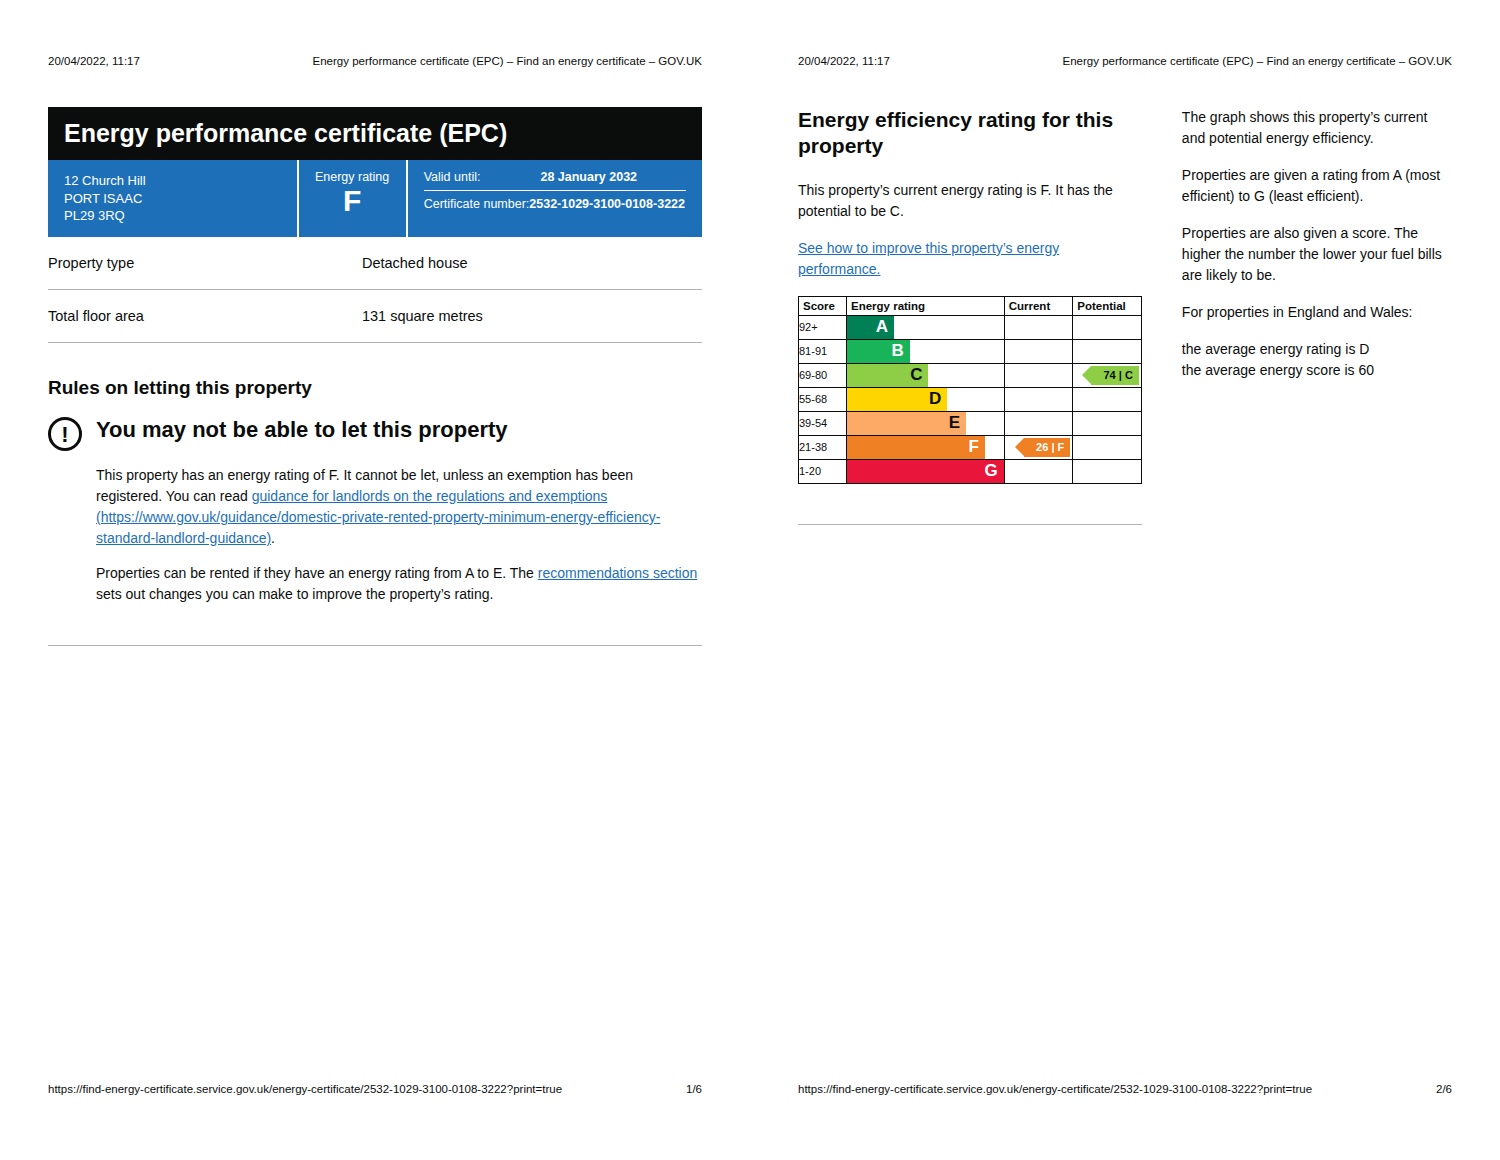20/04/2022, 11:17 Energy performance certificate (EPC) – Find an energy certificate – GOV.UK
Energy performance certificate (EPC)
12 Church Hill
PORT ISAAC
PL29 3RQ
Energy rating
F
Valid until: 28 January 2032
Certificate number:2532-1029-3100-0108-3222
Property type
Detached house
Total floor area
131 square metres
Rules on letting this property
!
You may not be able to let this property
This property has an energy rating of F. It cannot be let, unless an exemption has been registered. You can read guidance for landlords on the regulations and exemptions
(https://www.gov.uk/guidance/domestic-private-rented-property-minimum-energy-efficiency-standard-landlord-guidance).
Properties can be rented if they have an energy rating from A to E. The recommendations section sets out changes you can make to improve the property’s rating.
https://find-energy-certificate.service.gov.uk/energy-certificate/2532-1029-3100-0108-3222?print=true 1/6
20/04/2022, 11:17 Energy performance certificate (EPC) – Find an energy certificate – GOV.UK
Energy efficiency rating for this property
This property’s current energy rating is F. It has the potential to be C.
See how to improve this property’s energy performance.
| Score | Energy rating | Current | Potential |
| --- | --- | --- | --- |
| 92+ | A | | |
| 81-91 | B | | |
| 69-80 | C | | 74 / C |
| 55-68 | D | | |
| 39-54 | E | | |
| 21-38 | F | 26 / F | |
| 1-20 | G | | |
The graph shows this property’s current and potential energy efficiency.
Properties are given a rating from A (most efficient) to G (least efficient).
Properties are also given a score. The higher the number the lower your fuel bills are likely to be.
For properties in England and Wales:
the average energy rating is D
the average energy score is 60
https://find-energy-certificate.service.gov.uk/energy-certificate/2532-1029-3100-0108-3222?print=true 2/6